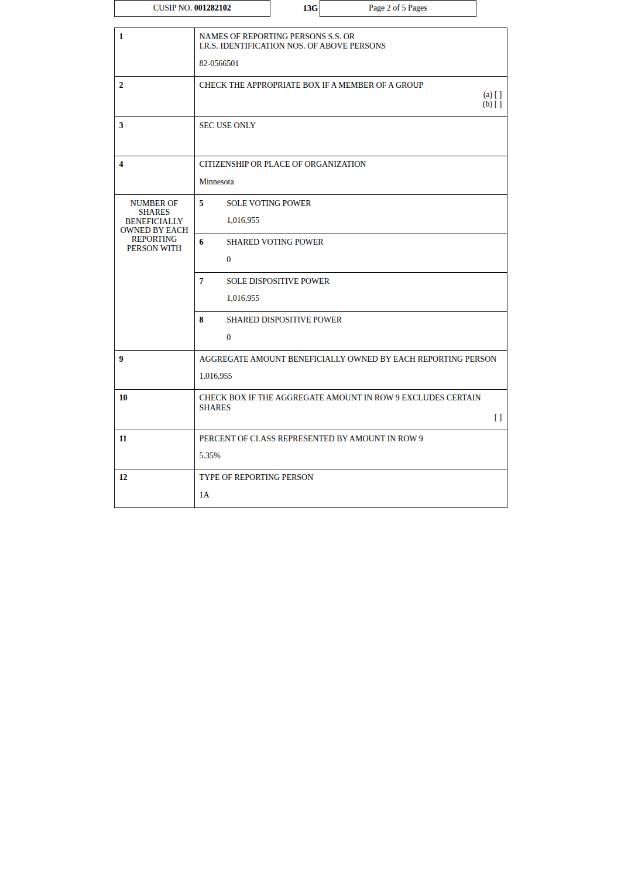| CUSIP NO. 001282102 | 13G | Page 2 of 5 Pages |
| 1 | NAMES OF REPORTING PERSONS S.S. OR I.R.S. IDENTIFICATION NOS. OF ABOVE PERSONS 82-0566501 |
| 2 | CHECK THE APPROPRIATE BOX IF A MEMBER OF A GROUP (a) [ ] (b) [ ] |
| 3 | SEC USE ONLY |
| 4 | CITIZENSHIP OR PLACE OF ORGANIZATION Minnesota |
| NUMBER OF SHARES BENEFICIALLY OWNED BY EACH REPORTING PERSON WITH | / 5 / SOLE VOTING POWER 1,016,955 / / 6 / SHARED VOTING POWER 0 / / 7 / SOLE DISPOSITIVE POWER 1,016,955 / / 8 / SHARED DISPOSITIVE POWER 0 / |
| 9 | AGGREGATE AMOUNT BENEFICIALLY OWNED BY EACH REPORTING PERSON 1,016,955 |
| 10 | CHECK BOX IF THE AGGREGATE AMOUNT IN ROW 9 EXCLUDES CERTAIN SHARES [ ] |
| 11 | PERCENT OF CLASS REPRESENTED BY AMOUNT IN ROW 9 5.35% |
| 12 | TYPE OF REPORTING PERSON 1A |